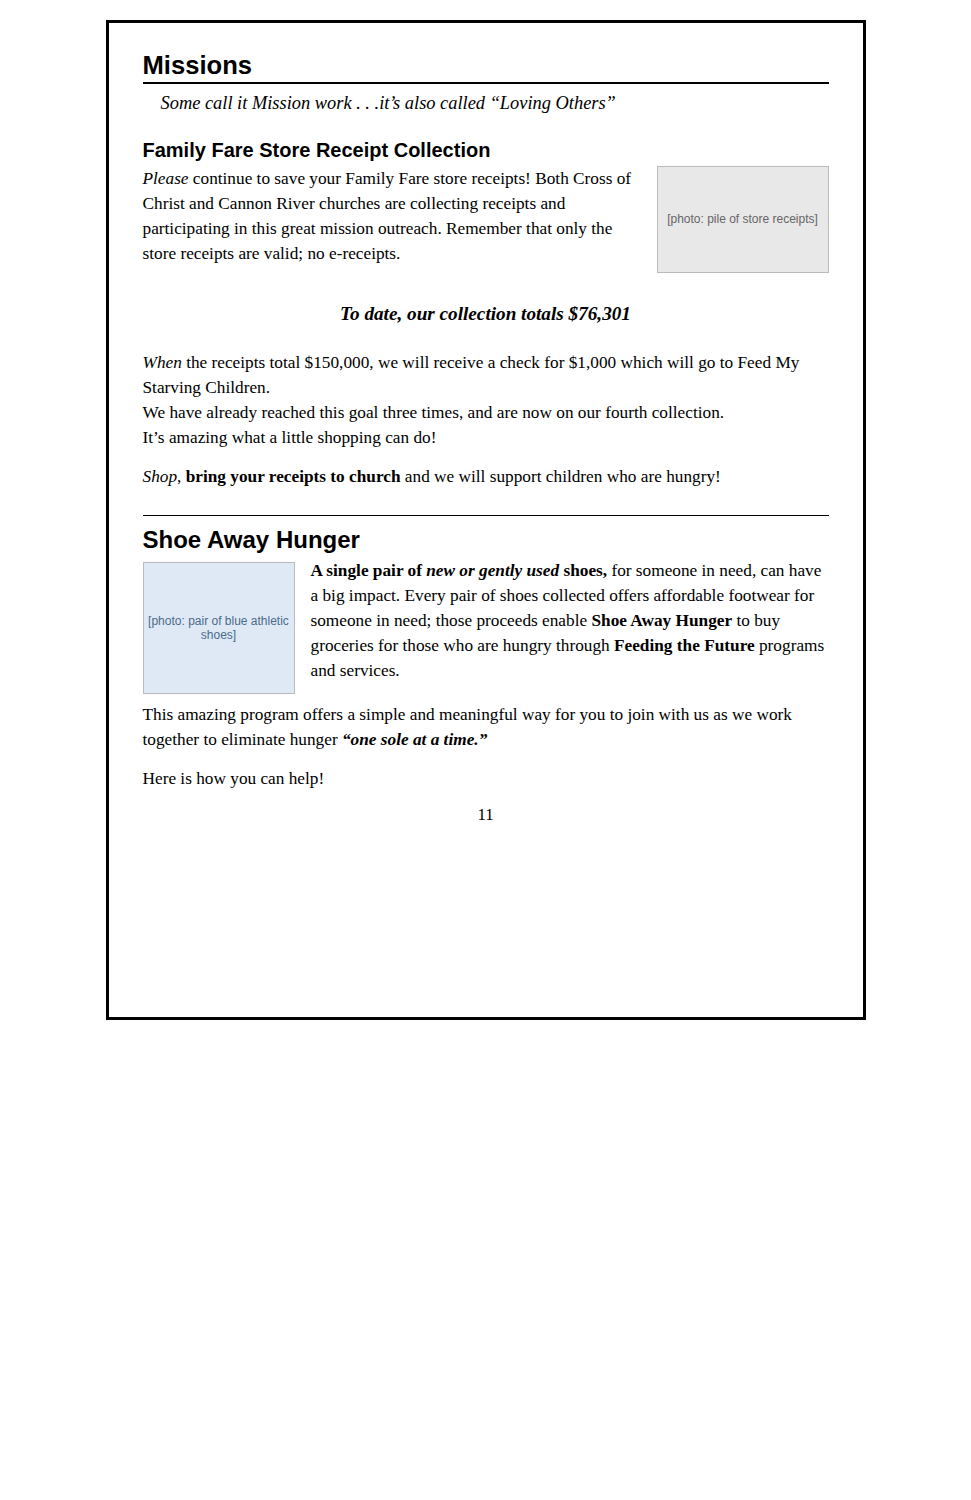Missions
Some call it Mission work . . .it’s also called “Loving Others”
Family Fare Store Receipt Collection
[photo: pile of store receipts]
Please continue to save your Family Fare store receipts! Both Cross of Christ and Cannon River churches are collecting receipts and participating in this great mission outreach. Remember that only the store receipts are valid; no e-receipts.
To date, our collection totals $76,301
When the receipts total $150,000, we will receive a check for $1,000 which will go to Feed My Starving Children.
We have already reached this goal three times, and are now on our fourth collection.
It’s amazing what a little shopping can do!
Shop, bring your receipts to church and we will support children who are hungry!
Shoe Away Hunger
[photo: pair of blue athletic shoes]
A single pair of new or gently used shoes, for someone in need, can have a big impact. Every pair of shoes collected offers affordable footwear for someone in need; those proceeds enable Shoe Away Hunger to buy groceries for those who are hungry through Feeding the Future programs and services.
This amazing program offers a simple and meaningful way for you to join with us as we work together to eliminate hunger “one sole at a time.”
Here is how you can help!
11